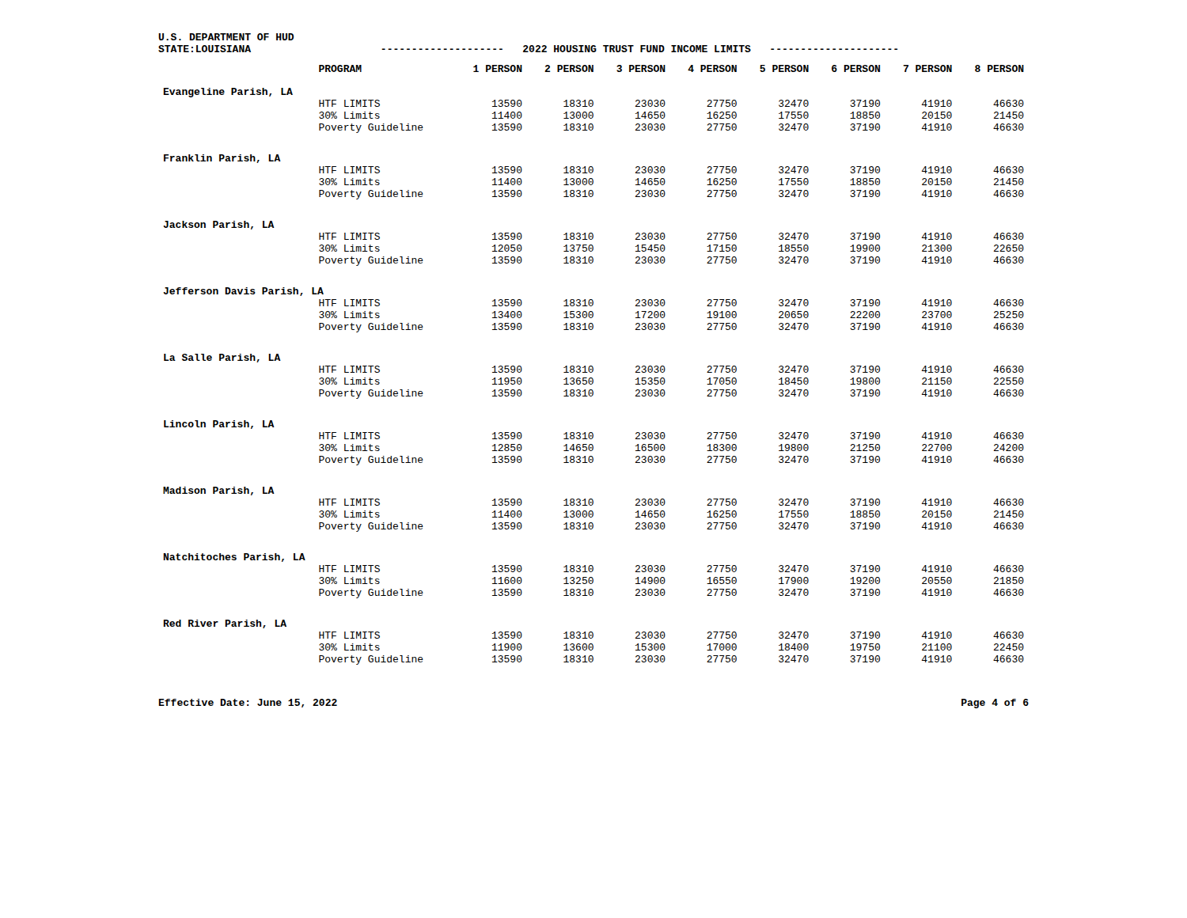U.S. DEPARTMENT OF HUD
STATE:LOUISIANA -------------------- 2022 HOUSING TRUST FUND INCOME LIMITS ---------------------
| | PROGRAM | 1 PERSON | 2 PERSON | 3 PERSON | 4 PERSON | 5 PERSON | 6 PERSON | 7 PERSON | 8 PERSON |
| --- | --- | --- | --- | --- | --- | --- | --- | --- | --- |
| Evangeline Parish, LA |
| | HTF LIMITS | 13590 | 18310 | 23030 | 27750 | 32470 | 37190 | 41910 | 46630 |
| | 30% Limits | 11400 | 13000 | 14650 | 16250 | 17550 | 18850 | 20150 | 21450 |
| | Poverty Guideline | 13590 | 18310 | 23030 | 27750 | 32470 | 37190 | 41910 | 46630 |
| Franklin Parish, LA |
| | HTF LIMITS | 13590 | 18310 | 23030 | 27750 | 32470 | 37190 | 41910 | 46630 |
| | 30% Limits | 11400 | 13000 | 14650 | 16250 | 17550 | 18850 | 20150 | 21450 |
| | Poverty Guideline | 13590 | 18310 | 23030 | 27750 | 32470 | 37190 | 41910 | 46630 |
| Jackson Parish, LA |
| | HTF LIMITS | 13590 | 18310 | 23030 | 27750 | 32470 | 37190 | 41910 | 46630 |
| | 30% Limits | 12050 | 13750 | 15450 | 17150 | 18550 | 19900 | 21300 | 22650 |
| | Poverty Guideline | 13590 | 18310 | 23030 | 27750 | 32470 | 37190 | 41910 | 46630 |
| Jefferson Davis Parish, LA |
| | HTF LIMITS | 13590 | 18310 | 23030 | 27750 | 32470 | 37190 | 41910 | 46630 |
| | 30% Limits | 13400 | 15300 | 17200 | 19100 | 20650 | 22200 | 23700 | 25250 |
| | Poverty Guideline | 13590 | 18310 | 23030 | 27750 | 32470 | 37190 | 41910 | 46630 |
| La Salle Parish, LA |
| | HTF LIMITS | 13590 | 18310 | 23030 | 27750 | 32470 | 37190 | 41910 | 46630 |
| | 30% Limits | 11950 | 13650 | 15350 | 17050 | 18450 | 19800 | 21150 | 22550 |
| | Poverty Guideline | 13590 | 18310 | 23030 | 27750 | 32470 | 37190 | 41910 | 46630 |
| Lincoln Parish, LA |
| | HTF LIMITS | 13590 | 18310 | 23030 | 27750 | 32470 | 37190 | 41910 | 46630 |
| | 30% Limits | 12850 | 14650 | 16500 | 18300 | 19800 | 21250 | 22700 | 24200 |
| | Poverty Guideline | 13590 | 18310 | 23030 | 27750 | 32470 | 37190 | 41910 | 46630 |
| Madison Parish, LA |
| | HTF LIMITS | 13590 | 18310 | 23030 | 27750 | 32470 | 37190 | 41910 | 46630 |
| | 30% Limits | 11400 | 13000 | 14650 | 16250 | 17550 | 18850 | 20150 | 21450 |
| | Poverty Guideline | 13590 | 18310 | 23030 | 27750 | 32470 | 37190 | 41910 | 46630 |
| Natchitoches Parish, LA |
| | HTF LIMITS | 13590 | 18310 | 23030 | 27750 | 32470 | 37190 | 41910 | 46630 |
| | 30% Limits | 11600 | 13250 | 14900 | 16550 | 17900 | 19200 | 20550 | 21850 |
| | Poverty Guideline | 13590 | 18310 | 23030 | 27750 | 32470 | 37190 | 41910 | 46630 |
| Red River Parish, LA |
| | HTF LIMITS | 13590 | 18310 | 23030 | 27750 | 32470 | 37190 | 41910 | 46630 |
| | 30% Limits | 11900 | 13600 | 15300 | 17000 | 18400 | 19750 | 21100 | 22450 |
| | Poverty Guideline | 13590 | 18310 | 23030 | 27750 | 32470 | 37190 | 41910 | 46630 |
Effective Date: June 15, 2022
Page 4 of 6